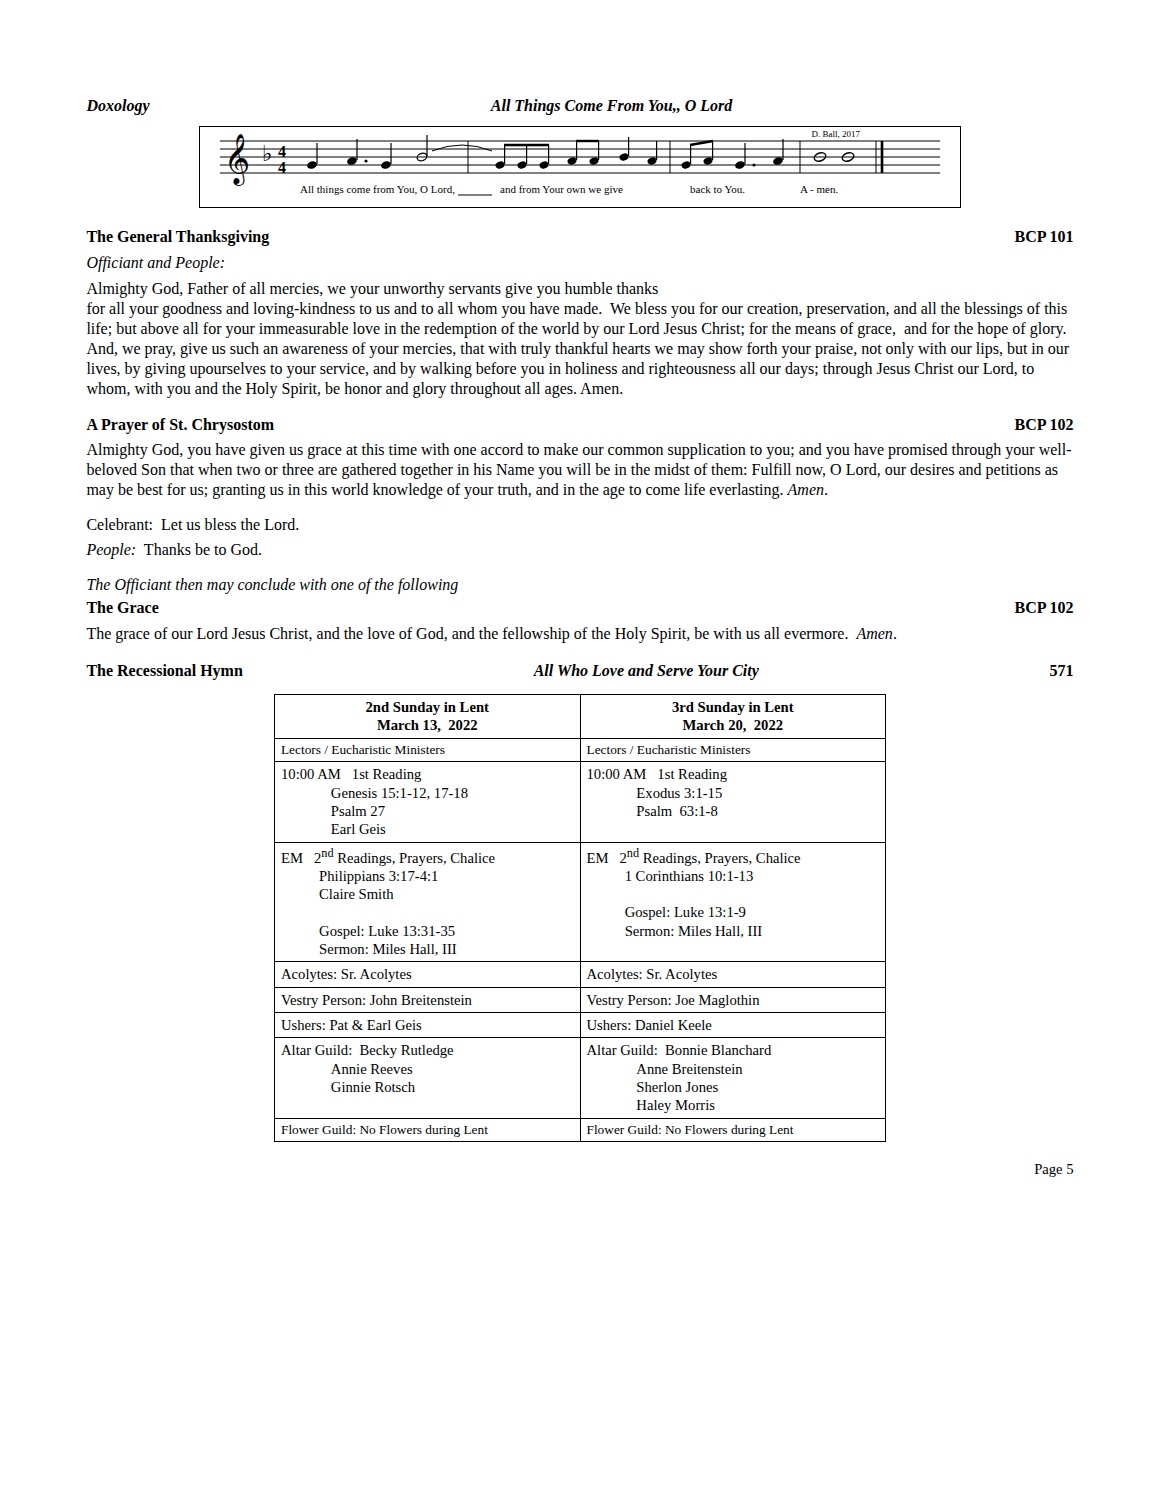Doxology All Things Come From You,, O Lord
𝄞 ♭ 4 4 D. Ball, 2017 All things come from You, O Lord, and from Your own we give back to You. A - men.
The General Thanksgiving BCP 101
Officiant and People:
Almighty God, Father of all mercies, we your unworthy servants give you humble thanks
for all your goodness and loving-kindness to us and to all whom you have made. We bless you for our creation, preservation, and all the blessings of this life; but above all for your immeasurable love in the redemption of the world by our Lord Jesus Christ; for the means of grace, and for the hope of glory. And, we pray, give us such an awareness of your mercies, that with truly thankful hearts we may show forth your praise, not only with our lips, but in our lives, by giving upourselves to your service, and by walking before you in holiness and righteousness all our days; through Jesus Christ our Lord, to whom, with you and the Holy Spirit, be honor and glory throughout all ages. Amen.
A Prayer of St. Chrysostom BCP 102
Almighty God, you have given us grace at this time with one accord to make our common supplication to you; and you have promised through your well-beloved Son that when two or three are gathered together in his Name you will be in the midst of them: Fulfill now, O Lord, our desires and petitions as may be best for us; granting us in this world knowledge of your truth, and in the age to come life everlasting. Amen.
Celebrant: Let us bless the Lord.
People: Thanks be to God.
The Officiant then may conclude with one of the following
The Grace BCP 102
The grace of our Lord Jesus Christ, and the love of God, and the fellowship of the Holy Spirit, be with us all evermore. Amen.
The Recessional Hymn All Who Love and Serve Your City 571
| 2nd Sunday in Lent March 13, 2022 | 3rd Sunday in Lent March 20, 2022 |
| --- | --- |
| Lectors / Eucharistic Ministers | Lectors / Eucharistic Ministers |
| 10:00 AM 1st Reading Genesis 15:1-12, 17-18 Psalm 27 Earl Geis | 10:00 AM 1st Reading Exodus 3:1-15 Psalm 63:1-8 |
| EM 2 nd Readings, Prayers, Chalice Philippians 3:17-4:1 Claire Smith Gospel: Luke 13:31-35 Sermon: Miles Hall, III | EM 2 nd Readings, Prayers, Chalice 1 Corinthians 10:1-13 Gospel: Luke 13:1-9 Sermon: Miles Hall, III |
| Acolytes: Sr. Acolytes | Acolytes: Sr. Acolytes |
| Vestry Person: John Breitenstein | Vestry Person: Joe Maglothin |
| Ushers: Pat & Earl Geis | Ushers: Daniel Keele |
| Altar Guild: Becky Rutledge Annie Reeves Ginnie Rotsch | Altar Guild: Bonnie Blanchard Anne Breitenstein Sherlon Jones Haley Morris |
| Flower Guild: No Flowers during Lent | Flower Guild: No Flowers during Lent |
Page 5